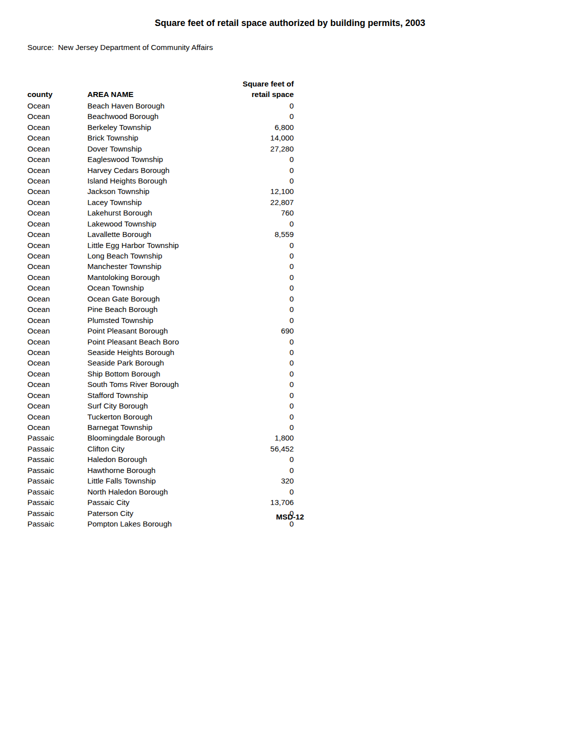Square feet of retail space authorized by building permits, 2003
Source: New Jersey Department of Community Affairs
| | | Square feet of |
| --- | --- | --- |
| county | AREA NAME | retail space |
| Ocean | Beach Haven Borough | 0 |
| Ocean | Beachwood Borough | 0 |
| Ocean | Berkeley Township | 6,800 |
| Ocean | Brick Township | 14,000 |
| Ocean | Dover Township | 27,280 |
| Ocean | Eagleswood Township | 0 |
| Ocean | Harvey Cedars Borough | 0 |
| Ocean | Island Heights Borough | 0 |
| Ocean | Jackson Township | 12,100 |
| Ocean | Lacey Township | 22,807 |
| Ocean | Lakehurst Borough | 760 |
| Ocean | Lakewood Township | 0 |
| Ocean | Lavallette Borough | 8,559 |
| Ocean | Little Egg Harbor Township | 0 |
| Ocean | Long Beach Township | 0 |
| Ocean | Manchester Township | 0 |
| Ocean | Mantoloking Borough | 0 |
| Ocean | Ocean Township | 0 |
| Ocean | Ocean Gate Borough | 0 |
| Ocean | Pine Beach Borough | 0 |
| Ocean | Plumsted Township | 0 |
| Ocean | Point Pleasant Borough | 690 |
| Ocean | Point Pleasant Beach Boro | 0 |
| Ocean | Seaside Heights Borough | 0 |
| Ocean | Seaside Park Borough | 0 |
| Ocean | Ship Bottom Borough | 0 |
| Ocean | South Toms River Borough | 0 |
| Ocean | Stafford Township | 0 |
| Ocean | Surf City Borough | 0 |
| Ocean | Tuckerton Borough | 0 |
| Ocean | Barnegat Township | 0 |
| Passaic | Bloomingdale Borough | 1,800 |
| Passaic | Clifton City | 56,452 |
| Passaic | Haledon Borough | 0 |
| Passaic | Hawthorne Borough | 0 |
| Passaic | Little Falls Township | 320 |
| Passaic | North Haledon Borough | 0 |
| Passaic | Passaic City | 13,706 |
| Passaic | Paterson City | 0 |
| Passaic | Pompton Lakes Borough | 0 |
MSD-12